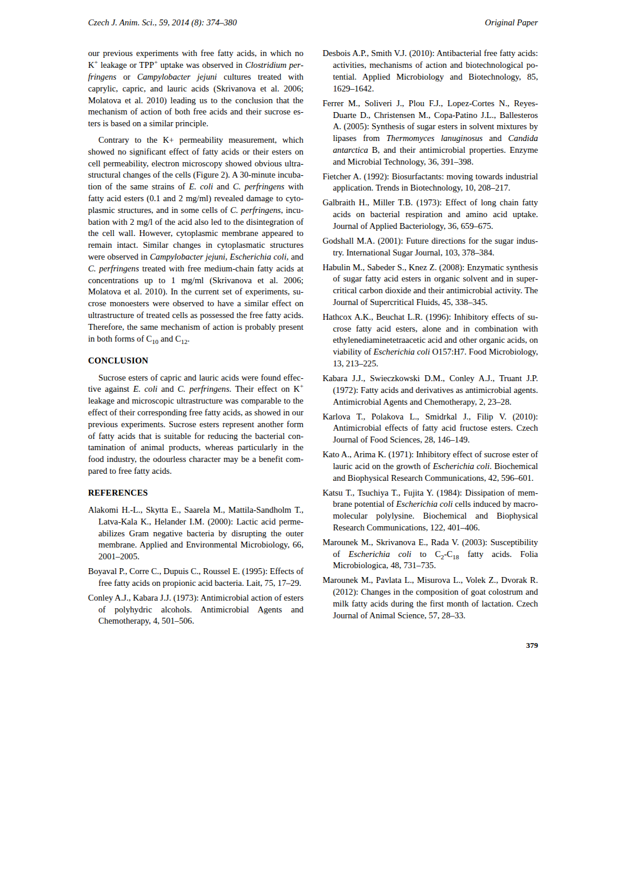Czech J. Anim. Sci., 59, 2014 (8): 374–380 Original Paper
our previous experiments with free fatty acids, in which no K+ leakage or TPP+ uptake was observed in Clostridium perfringens or Campylobacter jejuni cultures treated with caprylic, capric, and lauric acids (Skrivanova et al. 2006; Molatova et al. 2010) leading us to the conclusion that the mechanism of action of both free acids and their sucrose esters is based on a similar principle.
Contrary to the K+ permeability measurement, which showed no significant effect of fatty acids or their esters on cell permeability, electron microscopy showed obvious ultrastructural changes of the cells (Figure 2). A 30-minute incubation of the same strains of E. coli and C. perfringens with fatty acid esters (0.1 and 2 mg/ml) revealed damage to cytoplasmic structures, and in some cells of C. perfringens, incubation with 2 mg/l of the acid also led to the disintegration of the cell wall. However, cytoplasmic membrane appeared to remain intact. Similar changes in cytoplasmatic structures were observed in Campylobacter jejuni, Escherichia coli, and C. perfringens treated with free medium-chain fatty acids at concentrations up to 1 mg/ml (Skrivanova et al. 2006; Molatova et al. 2010). In the current set of experiments, sucrose monoesters were observed to have a similar effect on ultrastructure of treated cells as possessed the free fatty acids. Therefore, the same mechanism of action is probably present in both forms of C10 and C12.
Conclusion
Sucrose esters of capric and lauric acids were found effective against E. coli and C. perfringens. Their effect on K+ leakage and microscopic ultrastructure was comparable to the effect of their corresponding free fatty acids, as showed in our previous experiments. Sucrose esters represent another form of fatty acids that is suitable for reducing the bacterial contamination of animal products, whereas particularly in the food industry, the odourless character may be a benefit compared to free fatty acids.
References
Alakomi H.-L., Skytta E., Saarela M., Mattila-Sandholm T., Latva-Kala K., Helander I.M. (2000): Lactic acid permeabilizes Gram negative bacteria by disrupting the outer membrane. Applied and Environmental Microbiology, 66, 2001–2005.
Boyaval P., Corre C., Dupuis C., Roussel E. (1995): Effects of free fatty acids on propionic acid bacteria. Lait, 75, 17–29.
Conley A.J., Kabara J.J. (1973): Antimicrobial action of esters of polyhydric alcohols. Antimicrobial Agents and Chemotherapy, 4, 501–506.
Desbois A.P., Smith V.J. (2010): Antibacterial free fatty acids: activities, mechanisms of action and biotechnological potential. Applied Microbiology and Biotechnology, 85, 1629–1642.
Ferrer M., Soliveri J., Plou F.J., Lopez-Cortes N., Reyes-Duarte D., Christensen M., Copa-Patino J.L., Ballesteros A. (2005): Synthesis of sugar esters in solvent mixtures by lipases from Thermomyces lanuginosus and Candida antarctica B, and their antimicrobial properties. Enzyme and Microbial Technology, 36, 391–398.
Fietcher A. (1992): Biosurfactants: moving towards industrial application. Trends in Biotechnology, 10, 208–217.
Galbraith H., Miller T.B. (1973): Effect of long chain fatty acids on bacterial respiration and amino acid uptake. Journal of Applied Bacteriology, 36, 659–675.
Godshall M.A. (2001): Future directions for the sugar industry. International Sugar Journal, 103, 378–384.
Habulin M., Sabeder S., Knez Z. (2008): Enzymatic synthesis of sugar fatty acid esters in organic solvent and in supercritical carbon dioxide and their antimicrobial activity. The Journal of Supercritical Fluids, 45, 338–345.
Hathcox A.K., Beuchat L.R. (1996): Inhibitory effects of sucrose fatty acid esters, alone and in combination with ethylenediaminetetraacetic acid and other organic acids, on viability of Escherichia coli O157:H7. Food Microbiology, 13, 213–225.
Kabara J.J., Swieczkowski D.M., Conley A.J., Truant J.P. (1972): Fatty acids and derivatives as antimicrobial agents. Antimicrobial Agents and Chemotherapy, 2, 23–28.
Karlova T., Polakova L., Smidrkal J., Filip V. (2010): Antimicrobial effects of fatty acid fructose esters. Czech Journal of Food Sciences, 28, 146–149.
Kato A., Arima K. (1971): Inhibitory effect of sucrose ester of lauric acid on the growth of Escherichia coli. Biochemical and Biophysical Research Communications, 42, 596–601.
Katsu T., Tsuchiya T., Fujita Y. (1984): Dissipation of membrane potential of Escherichia coli cells induced by macromolecular polylysine. Biochemical and Biophysical Research Communications, 122, 401–406.
Marounek M., Skrivanova E., Rada V. (2003): Susceptibility of Escherichia coli to C2-C18 fatty acids. Folia Microbiologica, 48, 731–735.
Marounek M., Pavlata L., Misurova L., Volek Z., Dvorak R. (2012): Changes in the composition of goat colostrum and milk fatty acids during the first month of lactation. Czech Journal of Animal Science, 57, 28–33.
379